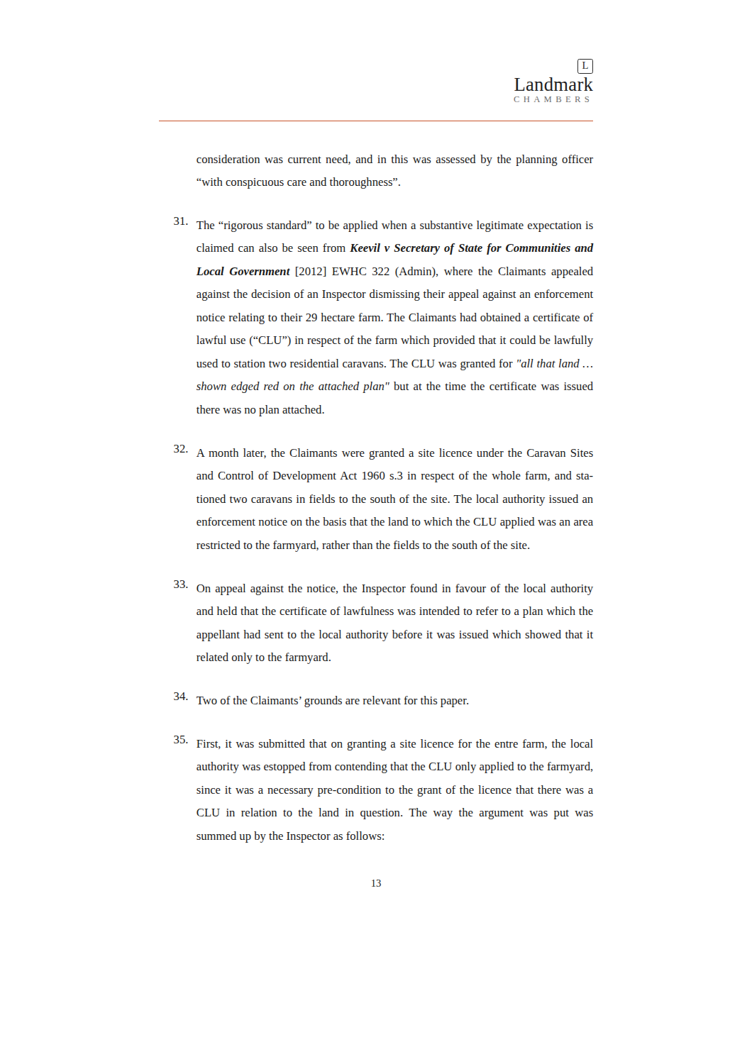L
Landmark
CHAMBERS
consideration was current need, and in this was assessed by the planning officer “with conspicuous care and thoroughness”.
31.
The “rigorous standard” to be applied when a substantive legitimate expectation is claimed can also be seen from Keevil v Secretary of State for Communities and Local Government [2012] EWHC 322 (Admin), where the Claimants appealed against the decision of an Inspector dismissing their appeal against an enforcement notice relating to their 29 hectare farm. The Claimants had obtained a certificate of lawful use (“CLU”) in respect of the farm which provided that it could be lawfully used to station two residential caravans. The CLU was granted for "all that land …shown edged red on the attached plan" but at the time the certificate was issued there was no plan attached.
32.
A month later, the Claimants were granted a site licence under the Caravan Sites and Control of Development Act 1960 s.3 in respect of the whole farm, and stationed two caravans in fields to the south of the site. The local authority issued an enforcement notice on the basis that the land to which the CLU applied was an area restricted to the farmyard, rather than the fields to the south of the site.
33.
On appeal against the notice, the Inspector found in favour of the local authority and held that the certificate of lawfulness was intended to refer to a plan which the appellant had sent to the local authority before it was issued which showed that it related only to the farmyard.
34.
Two of the Claimants’ grounds are relevant for this paper.
35.
First, it was submitted that on granting a site licence for the entre farm, the local authority was estopped from contending that the CLU only applied to the farmyard, since it was a necessary pre-condition to the grant of the licence that there was a CLU in relation to the land in question. The way the argument was put was summed up by the Inspector as follows:
13